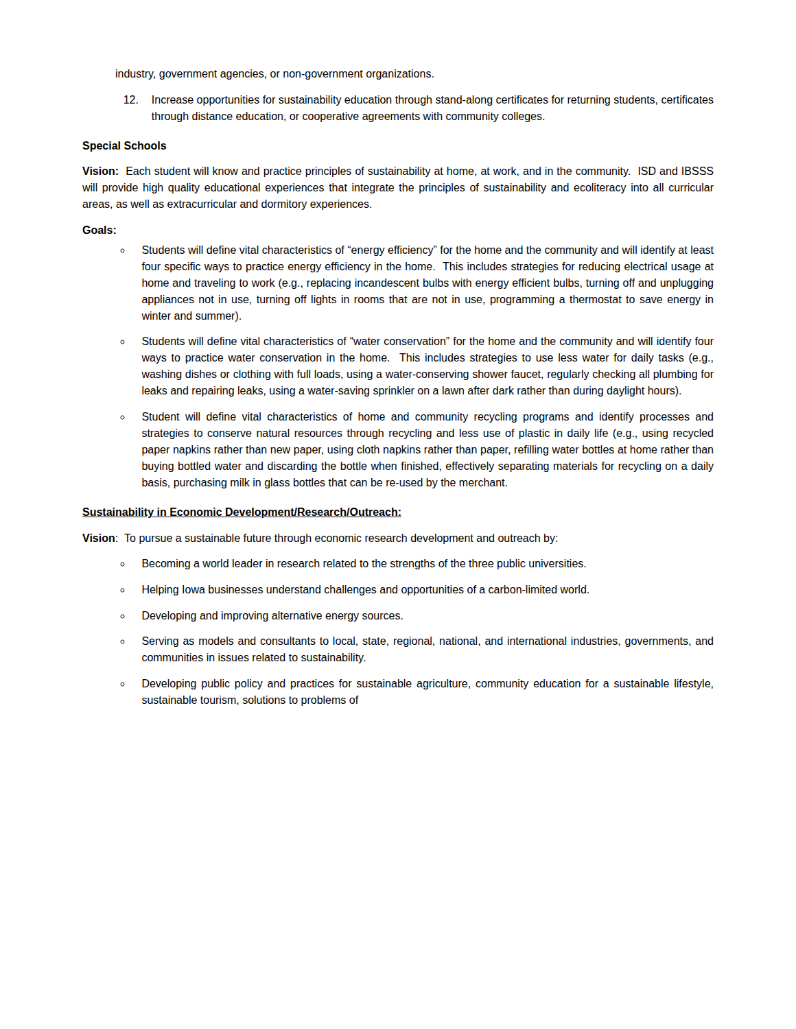industry, government agencies, or non-government organizations.
Increase opportunities for sustainability education through stand-along certificates for returning students, certificates through distance education, or cooperative agreements with community colleges.
Special Schools
Vision: Each student will know and practice principles of sustainability at home, at work, and in the community. ISD and IBSSS will provide high quality educational experiences that integrate the principles of sustainability and ecoliteracy into all curricular areas, as well as extracurricular and dormitory experiences.
Goals:
Students will define vital characteristics of “energy efficiency” for the home and the community and will identify at least four specific ways to practice energy efficiency in the home. This includes strategies for reducing electrical usage at home and traveling to work (e.g., replacing incandescent bulbs with energy efficient bulbs, turning off and unplugging appliances not in use, turning off lights in rooms that are not in use, programming a thermostat to save energy in winter and summer).
Students will define vital characteristics of “water conservation” for the home and the community and will identify four ways to practice water conservation in the home. This includes strategies to use less water for daily tasks (e.g., washing dishes or clothing with full loads, using a water-conserving shower faucet, regularly checking all plumbing for leaks and repairing leaks, using a water-saving sprinkler on a lawn after dark rather than during daylight hours).
Student will define vital characteristics of home and community recycling programs and identify processes and strategies to conserve natural resources through recycling and less use of plastic in daily life (e.g., using recycled paper napkins rather than new paper, using cloth napkins rather than paper, refilling water bottles at home rather than buying bottled water and discarding the bottle when finished, effectively separating materials for recycling on a daily basis, purchasing milk in glass bottles that can be re-used by the merchant.
Sustainability in Economic Development/Research/Outreach:
Vision: To pursue a sustainable future through economic research development and outreach by:
Becoming a world leader in research related to the strengths of the three public universities.
Helping Iowa businesses understand challenges and opportunities of a carbon-limited world.
Developing and improving alternative energy sources.
Serving as models and consultants to local, state, regional, national, and international industries, governments, and communities in issues related to sustainability.
Developing public policy and practices for sustainable agriculture, community education for a sustainable lifestyle, sustainable tourism, solutions to problems of